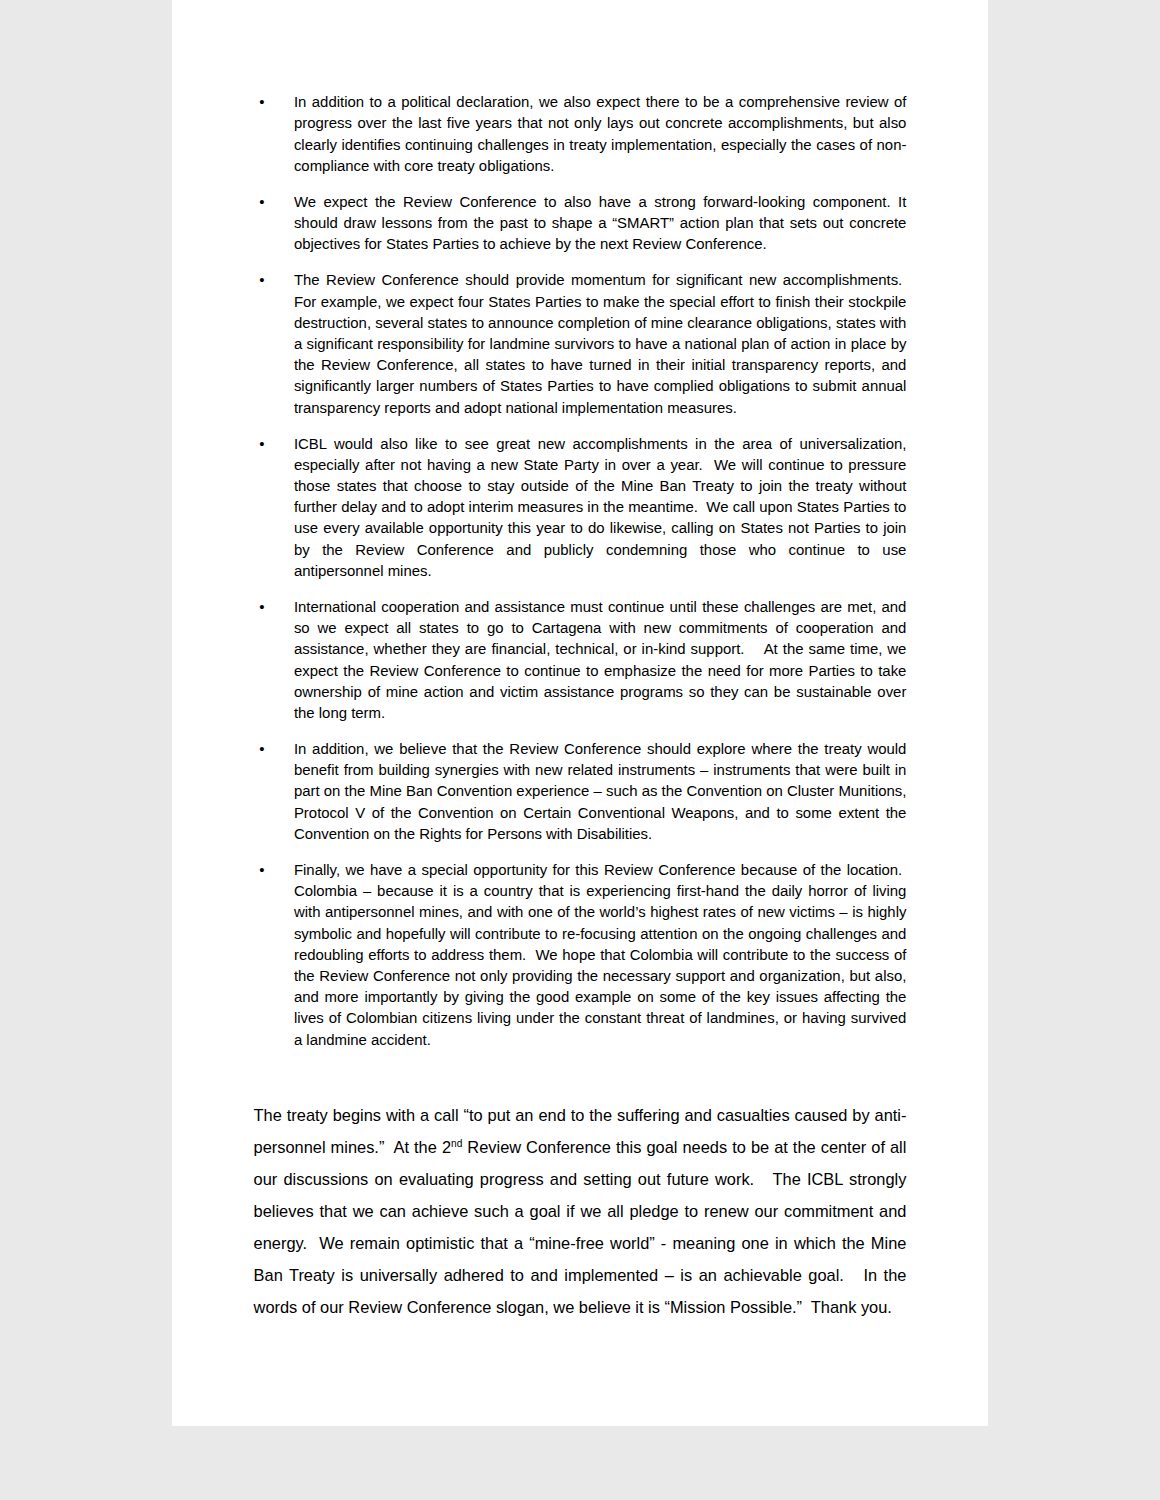In addition to a political declaration, we also expect there to be a comprehensive review of progress over the last five years that not only lays out concrete accomplishments, but also clearly identifies continuing challenges in treaty implementation, especially the cases of non-compliance with core treaty obligations.
We expect the Review Conference to also have a strong forward-looking component. It should draw lessons from the past to shape a “SMART” action plan that sets out concrete objectives for States Parties to achieve by the next Review Conference.
The Review Conference should provide momentum for significant new accomplishments. For example, we expect four States Parties to make the special effort to finish their stockpile destruction, several states to announce completion of mine clearance obligations, states with a significant responsibility for landmine survivors to have a national plan of action in place by the Review Conference, all states to have turned in their initial transparency reports, and significantly larger numbers of States Parties to have complied obligations to submit annual transparency reports and adopt national implementation measures.
ICBL would also like to see great new accomplishments in the area of universalization, especially after not having a new State Party in over a year. We will continue to pressure those states that choose to stay outside of the Mine Ban Treaty to join the treaty without further delay and to adopt interim measures in the meantime. We call upon States Parties to use every available opportunity this year to do likewise, calling on States not Parties to join by the Review Conference and publicly condemning those who continue to use antipersonnel mines.
International cooperation and assistance must continue until these challenges are met, and so we expect all states to go to Cartagena with new commitments of cooperation and assistance, whether they are financial, technical, or in-kind support. At the same time, we expect the Review Conference to continue to emphasize the need for more Parties to take ownership of mine action and victim assistance programs so they can be sustainable over the long term.
In addition, we believe that the Review Conference should explore where the treaty would benefit from building synergies with new related instruments – instruments that were built in part on the Mine Ban Convention experience – such as the Convention on Cluster Munitions, Protocol V of the Convention on Certain Conventional Weapons, and to some extent the Convention on the Rights for Persons with Disabilities.
Finally, we have a special opportunity for this Review Conference because of the location. Colombia – because it is a country that is experiencing first-hand the daily horror of living with antipersonnel mines, and with one of the world’s highest rates of new victims – is highly symbolic and hopefully will contribute to re-focusing attention on the ongoing challenges and redoubling efforts to address them. We hope that Colombia will contribute to the success of the Review Conference not only providing the necessary support and organization, but also, and more importantly by giving the good example on some of the key issues affecting the lives of Colombian citizens living under the constant threat of landmines, or having survived a landmine accident.
The treaty begins with a call “to put an end to the suffering and casualties caused by anti-personnel mines.” At the 2nd Review Conference this goal needs to be at the center of all our discussions on evaluating progress and setting out future work. The ICBL strongly believes that we can achieve such a goal if we all pledge to renew our commitment and energy. We remain optimistic that a “mine-free world” - meaning one in which the Mine Ban Treaty is universally adhered to and implemented – is an achievable goal. In the words of our Review Conference slogan, we believe it is “Mission Possible.” Thank you.